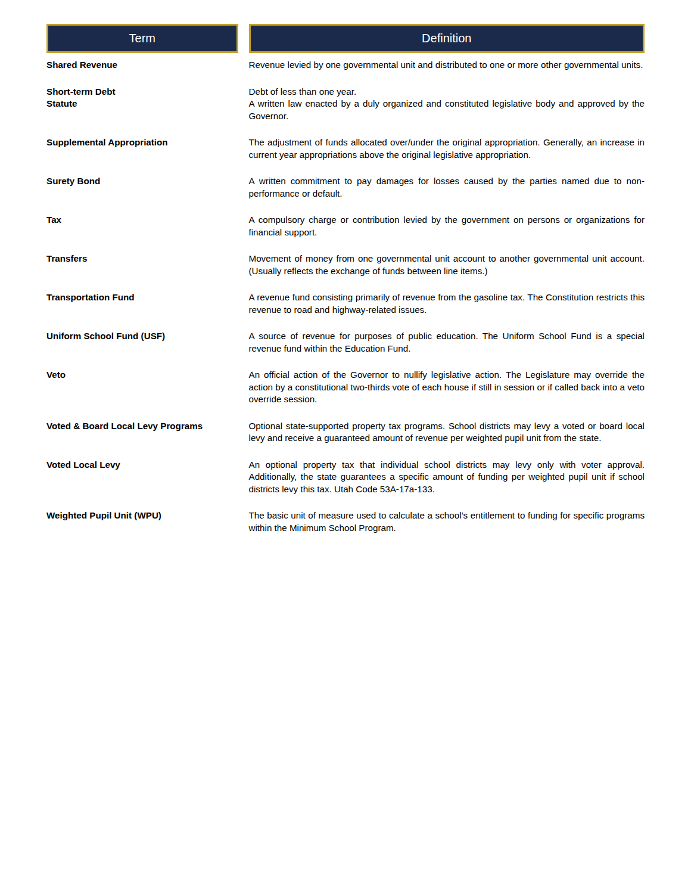| Term | Definition |
| --- | --- |
| Shared Revenue | Revenue levied by one governmental unit and distributed to one or more other governmental units. |
| Short-term Debt Statute | Debt of less than one year. A written law enacted by a duly organized and constituted legislative body and approved by the Governor. |
| Supplemental Appropriation | The adjustment of funds allocated over/under the original appropriation. Generally, an increase in current year appropriations above the original legislative appropriation. |
| Surety Bond | A written commitment to pay damages for losses caused by the parties named due to non-performance or default. |
| Tax | A compulsory charge or contribution levied by the government on persons or organizations for financial support. |
| Transfers | Movement of money from one governmental unit account to another governmental unit account. (Usually reflects the exchange of funds between line items.) |
| Transportation Fund | A revenue fund consisting primarily of revenue from the gasoline tax. The Constitution restricts this revenue to road and highway-related issues. |
| Uniform School Fund (USF) | A source of revenue for purposes of public education. The Uniform School Fund is a special revenue fund within the Education Fund. |
| Veto | An official action of the Governor to nullify legislative action. The Legislature may override the action by a constitutional two-thirds vote of each house if still in session or if called back into a veto override session. |
| Voted & Board Local Levy Programs | Optional state-supported property tax programs. School districts may levy a voted or board local levy and receive a guaranteed amount of revenue per weighted pupil unit from the state. |
| Voted Local Levy | An optional property tax that individual school districts may levy only with voter approval. Additionally, the state guarantees a specific amount of funding per weighted pupil unit if school districts levy this tax. Utah Code 53A-17a-133. |
| Weighted Pupil Unit (WPU) | The basic unit of measure used to calculate a school’s entitlement to funding for specific programs within the Minimum School Program. |